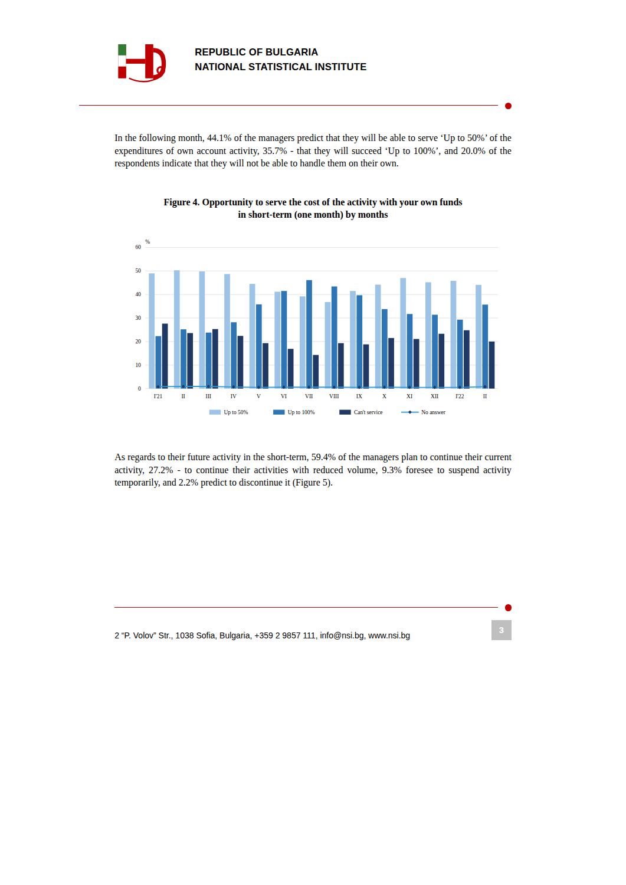REPUBLIC OF BULGARIA
NATIONAL STATISTICAL INSTITUTE
In the following month, 44.1% of the managers predict that they will be able to serve ‘Up to 50%’ of the expenditures of own account activity, 35.7% - that they will succeed ‘Up to 100%’, and 20.0% of the respondents indicate that they will not be able to handle them on their own.
Figure 4. Opportunity to serve the cost of the activity with your own funds
in short-term (one month) by months
0 10 20 30 40 50 60 % I'21 II III IV V VI VII VIII IX X XI XII I'22 II Up to 50% Up to 100% Can't service No answer
As regards to their future activity in the short-term, 59.4% of the managers plan to continue their current activity, 27.2% - to continue their activities with reduced volume, 9.3% foresee to suspend activity temporarily, and 2.2% predict to discontinue it (Figure 5).
2 “P. Volov” Str., 1038 Sofia, Bulgaria, +359 2 9857 111, info@nsi.bg, www.nsi.bg
3